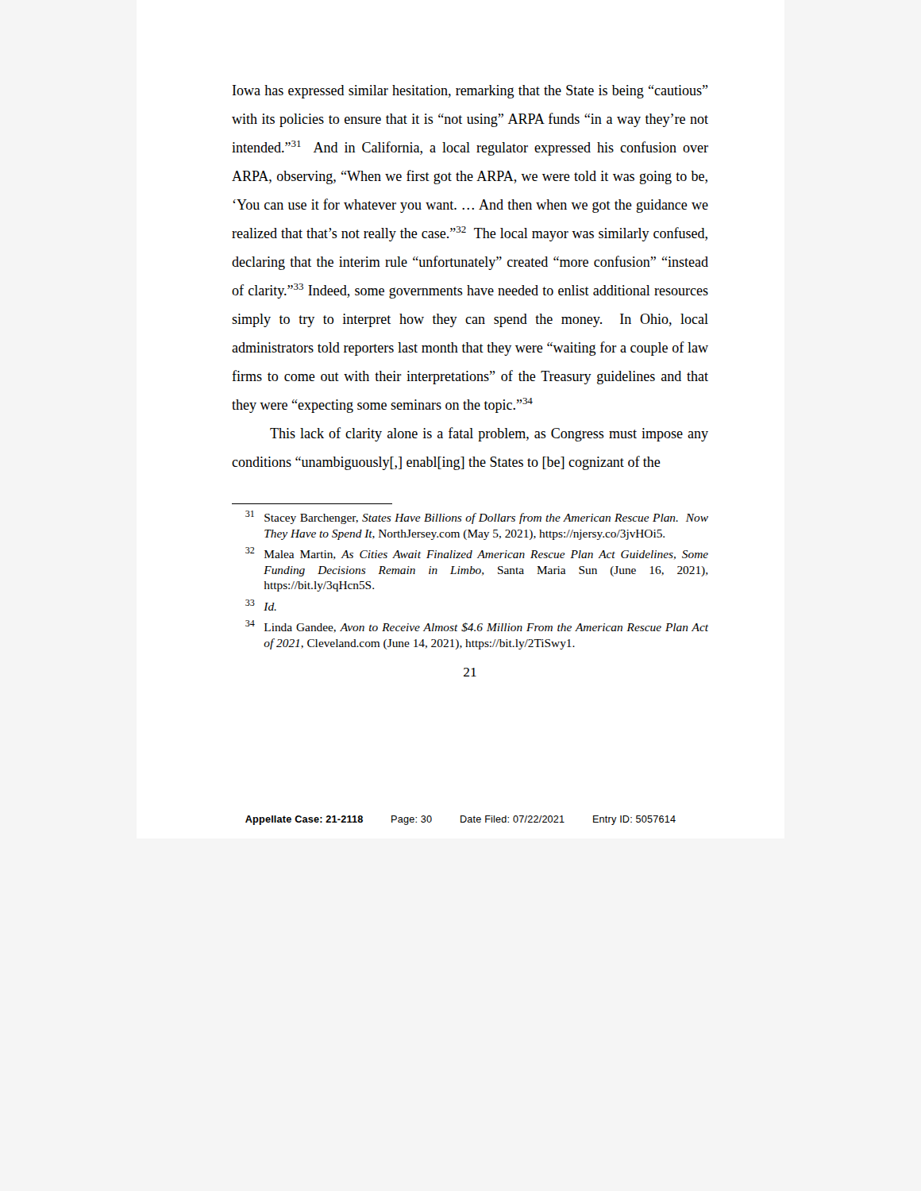Iowa has expressed similar hesitation, remarking that the State is being “cautious” with its policies to ensure that it is “not using” ARPA funds “in a way they’re not intended.”31 And in California, a local regulator expressed his confusion over ARPA, observing, “When we first got the ARPA, we were told it was going to be, ‘You can use it for whatever you want. … And then when we got the guidance we realized that that’s not really the case.”32 The local mayor was similarly confused, declaring that the interim rule “unfortunately” created “more confusion” “instead of clarity.”33 Indeed, some governments have needed to enlist additional resources simply to try to interpret how they can spend the money. In Ohio, local administrators told reporters last month that they were “waiting for a couple of law firms to come out with their interpretations” of the Treasury guidelines and that they were “expecting some seminars on the topic.”34
This lack of clarity alone is a fatal problem, as Congress must impose any conditions “unambiguously[,] enabl[ing] the States to [be] cognizant of the
31
Stacey Barchenger, States Have Billions of Dollars from the American Rescue Plan. Now They Have to Spend It, NorthJersey.com (May 5, 2021), https://njersy.co/3jvHOi5.
32
Malea Martin, As Cities Await Finalized American Rescue Plan Act Guidelines, Some Funding Decisions Remain in Limbo, Santa Maria Sun (June 16, 2021), https://bit.ly/3qHcn5S.
33
Id.
34
Linda Gandee, Avon to Receive Almost $4.6 Million From the American Rescue Plan Act of 2021, Cleveland.com (June 14, 2021), https://bit.ly/2TiSwy1.
21
Appellate Case: 21-2118 Page: 30 Date Filed: 07/22/2021 Entry ID: 5057614